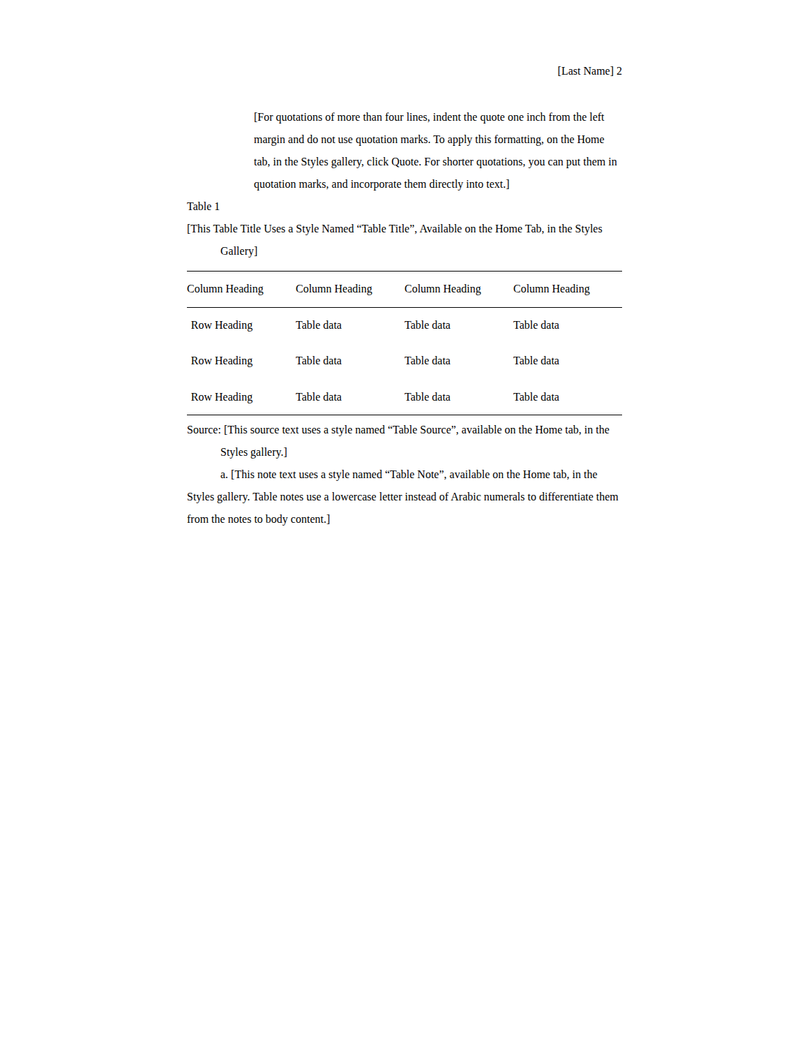[Last Name] 2
[For quotations of more than four lines, indent the quote one inch from the left margin and do not use quotation marks. To apply this formatting, on the Home tab, in the Styles gallery, click Quote. For shorter quotations, you can put them in quotation marks, and incorporate them directly into text.]
Table 1
[This Table Title Uses a Style Named “Table Title”, Available on the Home Tab, in the Styles Gallery]
| Column Heading | Column Heading | Column Heading | Column Heading |
| --- | --- | --- | --- |
| Row Heading | Table data | Table data | Table data |
| Row Heading | Table data | Table data | Table data |
| Row Heading | Table data | Table data | Table data |
Source: [This source text uses a style named “Table Source”, available on the Home tab, in the Styles gallery.]
a. [This note text uses a style named “Table Note”, available on the Home tab, in the Styles gallery. Table notes use a lowercase letter instead of Arabic numerals to differentiate them from the notes to body content.]